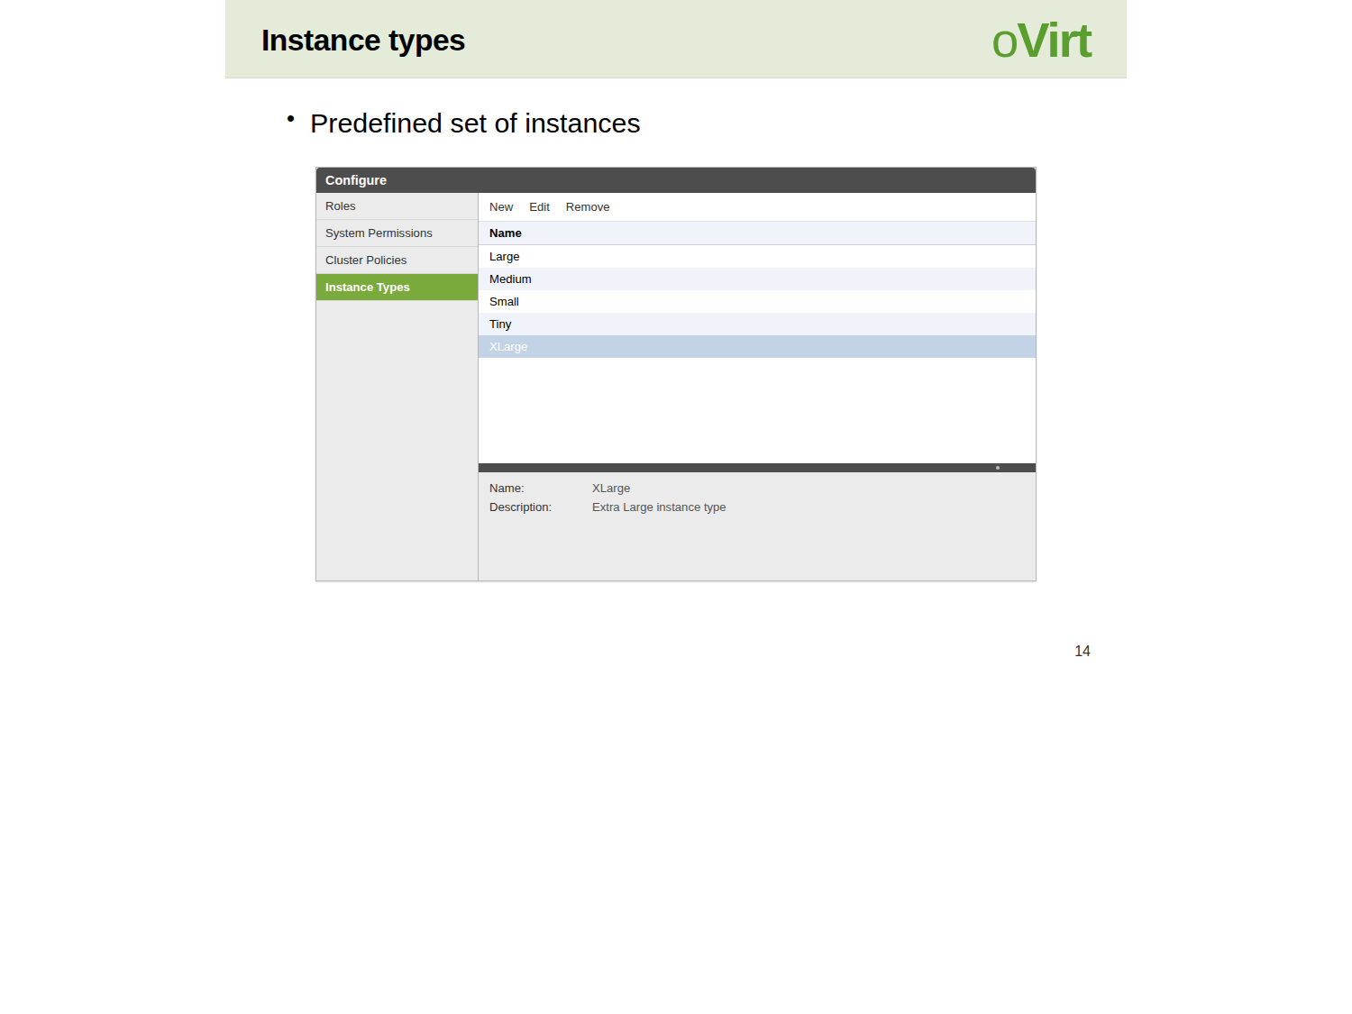Instance types
oVirt
Predefined set of instances
Configure
Roles
System Permissions
Cluster Policies
Instance Types
New Edit Remove
| Name |
| --- |
| Large |
| Medium |
| Small |
| Tiny |
| XLarge |
Name:
XLarge
Description:
Extra Large instance type
14